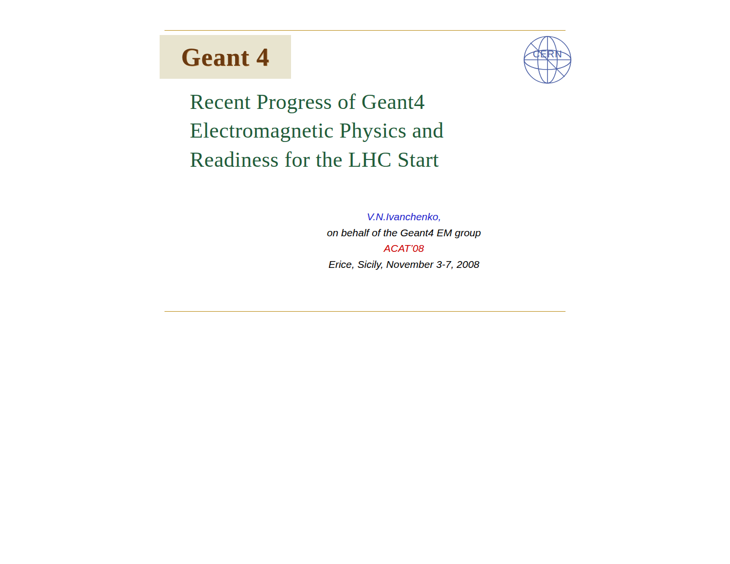Geant 4
CERN
Recent Progress of Geant4 Electromagnetic Physics and Readiness for the LHC Start
V.N.Ivanchenko,
on behalf of the Geant4 EM group
ACAT’08
Erice, Sicily, November 3-7, 2008